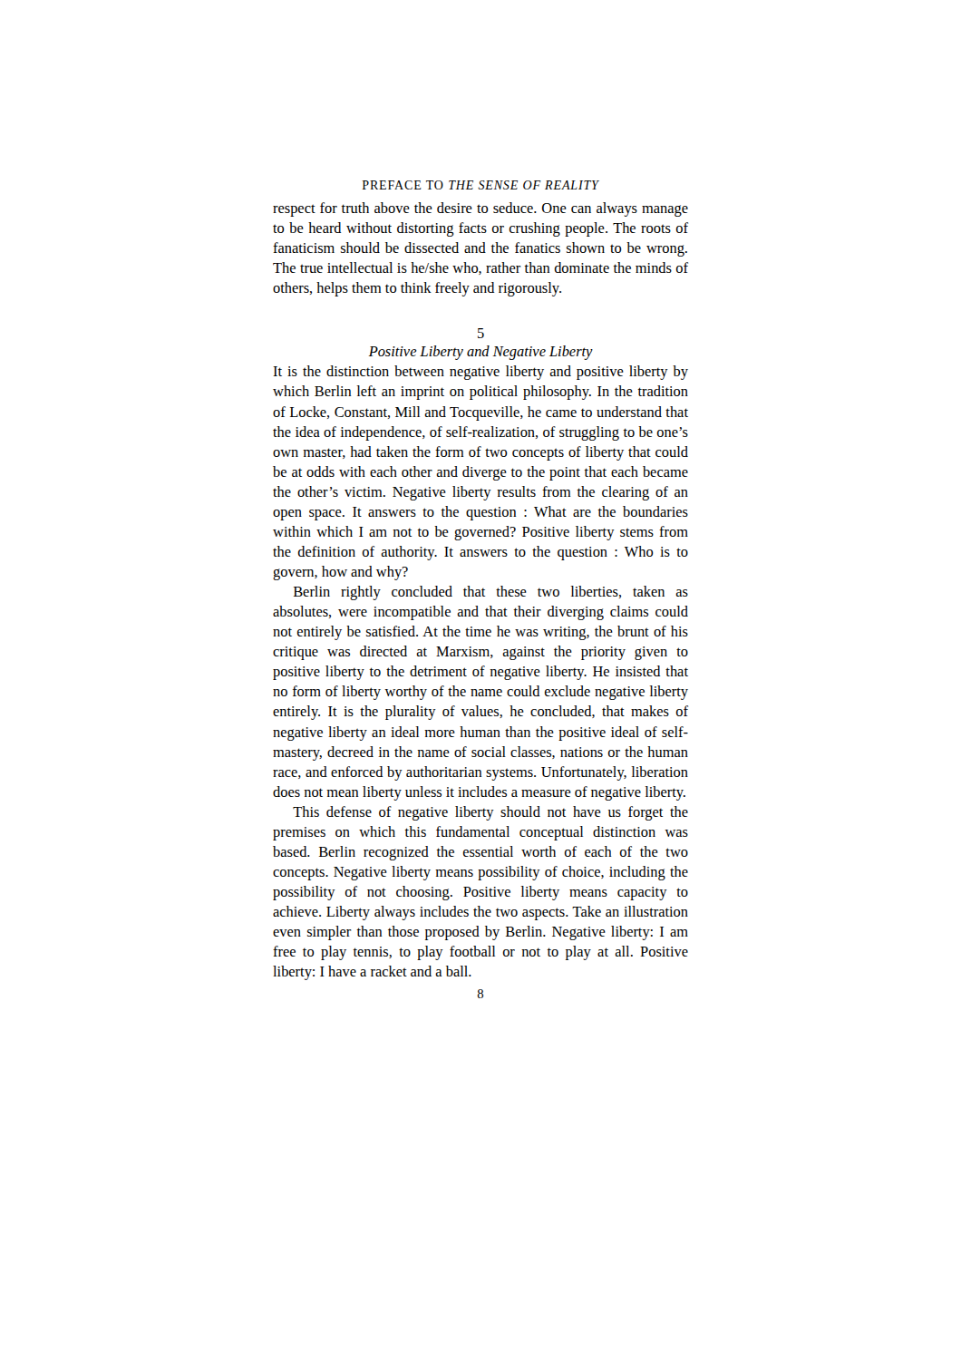PREFACE TO THE SENSE OF REALITY
respect for truth above the desire to seduce. One can always manage to be heard without distorting facts or crushing people. The roots of fanaticism should be dissected and the fanatics shown to be wrong. The true intellectual is he/she who, rather than dominate the minds of others, helps them to think freely and rigorously.
5
Positive Liberty and Negative Liberty
It is the distinction between negative liberty and positive liberty by which Berlin left an imprint on political philosophy. In the tradition of Locke, Constant, Mill and Tocqueville, he came to understand that the idea of independence, of self-realization, of struggling to be one’s own master, had taken the form of two concepts of liberty that could be at odds with each other and diverge to the point that each became the other’s victim. Negative liberty results from the clearing of an open space. It answers to the question : What are the boundaries within which I am not to be governed? Positive liberty stems from the definition of authority. It answers to the question : Who is to govern, how and why?
Berlin rightly concluded that these two liberties, taken as absolutes, were incompatible and that their diverging claims could not entirely be satisfied. At the time he was writing, the brunt of his critique was directed at Marxism, against the priority given to positive liberty to the detriment of negative liberty. He insisted that no form of liberty worthy of the name could exclude negative liberty entirely. It is the plurality of values, he concluded, that makes of negative liberty an ideal more human than the positive ideal of self-mastery, decreed in the name of social classes, nations or the human race, and enforced by authoritarian systems. Unfortunately, liberation does not mean liberty unless it includes a measure of negative liberty.
This defense of negative liberty should not have us forget the premises on which this fundamental conceptual distinction was based. Berlin recognized the essential worth of each of the two concepts. Negative liberty means possibility of choice, including the possibility of not choosing. Positive liberty means capacity to achieve. Liberty always includes the two aspects. Take an illustration even simpler than those proposed by Berlin. Negative liberty: I am free to play tennis, to play football or not to play at all. Positive liberty: I have a racket and a ball.
8